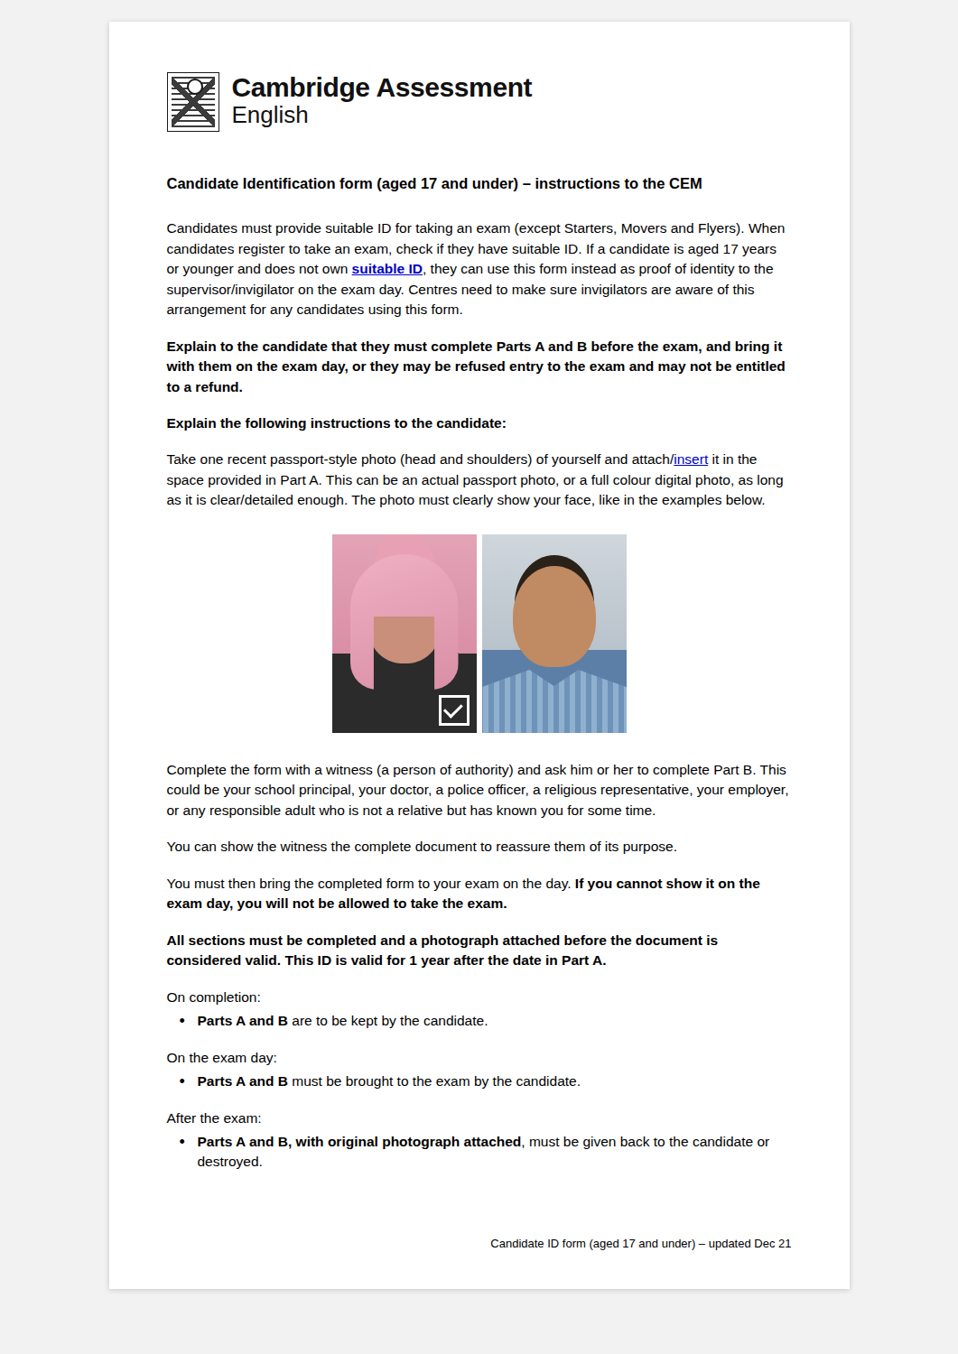Cambridge Assessment
English
Candidate Identification form (aged 17 and under) – instructions to the CEM
Candidates must provide suitable ID for taking an exam (except Starters, Movers and Flyers). When candidates register to take an exam, check if they have suitable ID. If a candidate is aged 17 years or younger and does not own suitable ID, they can use this form instead as proof of identity to the supervisor/invigilator on the exam day. Centres need to make sure invigilators are aware of this arrangement for any candidates using this form.
Explain to the candidate that they must complete Parts A and B before the exam, and bring it with them on the exam day, or they may be refused entry to the exam and may not be entitled to a refund.
Explain the following instructions to the candidate:
Take one recent passport-style photo (head and shoulders) of yourself and attach/insert it in the space provided in Part A. This can be an actual passport photo, or a full colour digital photo, as long as it is clear/detailed enough. The photo must clearly show your face, like in the examples below.
Complete the form with a witness (a person of authority) and ask him or her to complete Part B. This could be your school principal, your doctor, a police officer, a religious representative, your employer, or any responsible adult who is not a relative but has known you for some time.
You can show the witness the complete document to reassure them of its purpose.
You must then bring the completed form to your exam on the day. If you cannot show it on the exam day, you will not be allowed to take the exam.
All sections must be completed and a photograph attached before the document is considered valid. This ID is valid for 1 year after the date in Part A.
On completion:
Parts A and B are to be kept by the candidate.
On the exam day:
Parts A and B must be brought to the exam by the candidate.
After the exam:
Parts A and B, with original photograph attached, must be given back to the candidate or destroyed.
Candidate ID form (aged 17 and under) – updated Dec 21